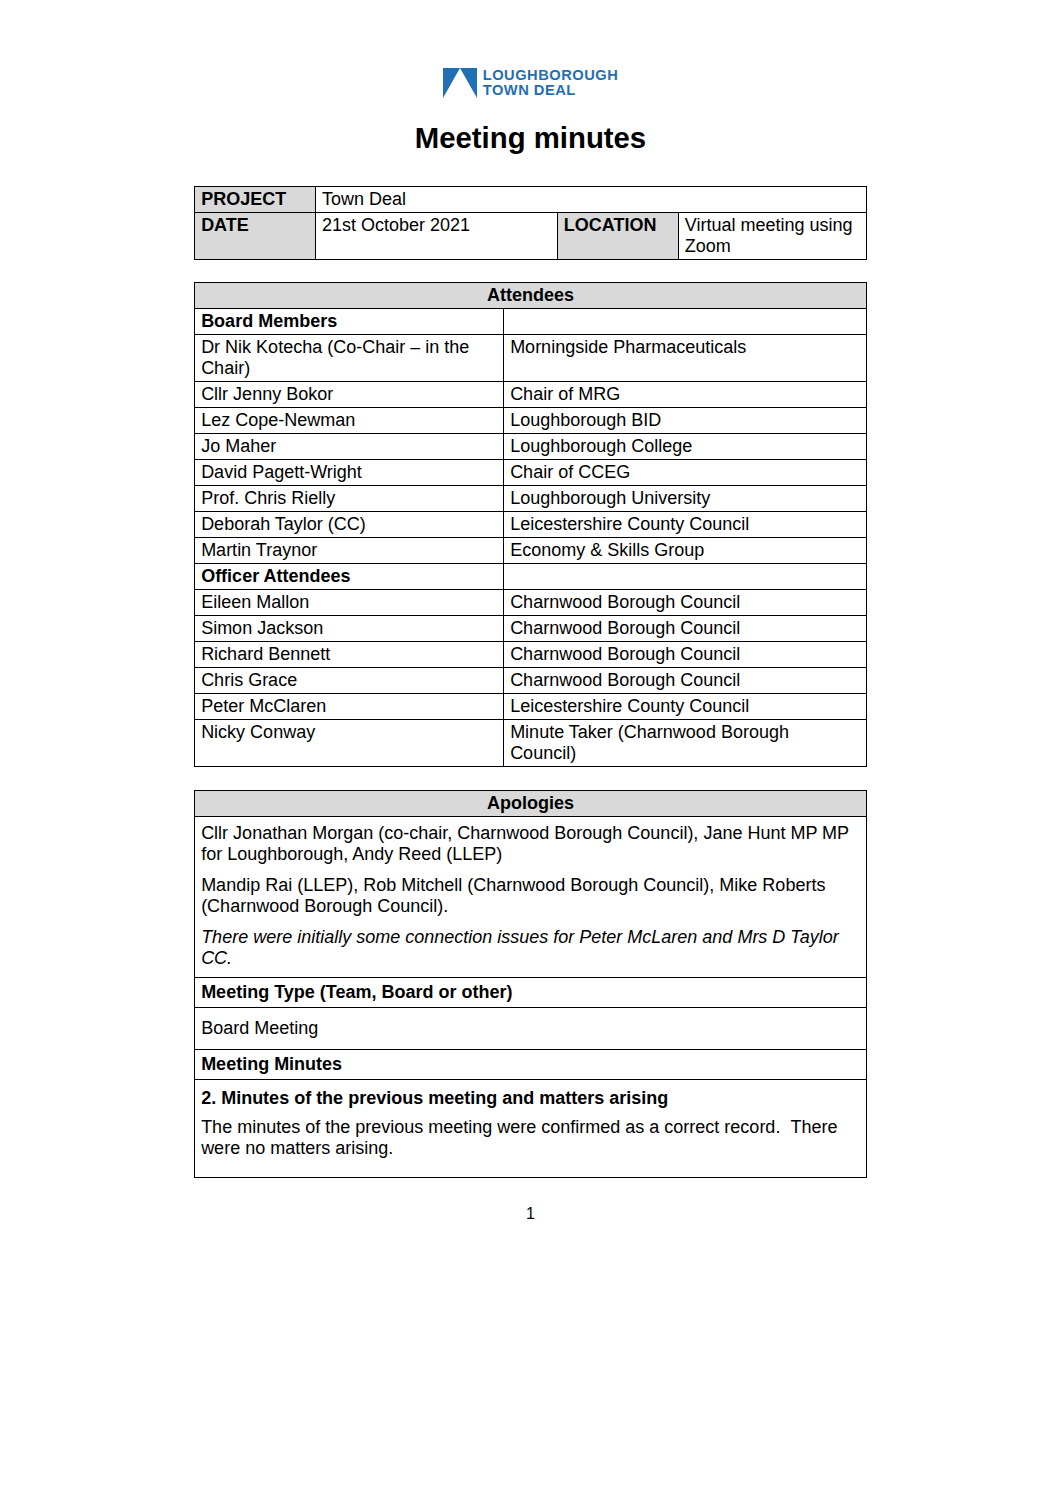LOUGHBOROUGH
TOWN DEAL
Meeting minutes
| PROJECT | Town Deal |
| DATE | 21st October 2021 | LOCATION | Virtual meeting using Zoom |
| Attendees |
| Board Members | |
| Dr Nik Kotecha (Co-Chair – in the Chair) | Morningside Pharmaceuticals |
| Cllr Jenny Bokor | Chair of MRG |
| Lez Cope-Newman | Loughborough BID |
| Jo Maher | Loughborough College |
| David Pagett-Wright | Chair of CCEG |
| Prof. Chris Rielly | Loughborough University |
| Deborah Taylor (CC) | Leicestershire County Council |
| Martin Traynor | Economy & Skills Group |
| Officer Attendees | |
| Eileen Mallon | Charnwood Borough Council |
| Simon Jackson | Charnwood Borough Council |
| Richard Bennett | Charnwood Borough Council |
| Chris Grace | Charnwood Borough Council |
| Peter McClaren | Leicestershire County Council |
| Nicky Conway | Minute Taker (Charnwood Borough Council) |
| Apologies |
| Cllr Jonathan Morgan (co-chair, Charnwood Borough Council), Jane Hunt MP MP for Loughborough, Andy Reed (LLEP) Mandip Rai (LLEP), Rob Mitchell (Charnwood Borough Council), Mike Roberts (Charnwood Borough Council). There were initially some connection issues for Peter McLaren and Mrs D Taylor CC. |
| Meeting Type (Team, Board or other) |
| Board Meeting |
| Meeting Minutes |
| 2. Minutes of the previous meeting and matters arising The minutes of the previous meeting were confirmed as a correct record. There were no matters arising. |
1